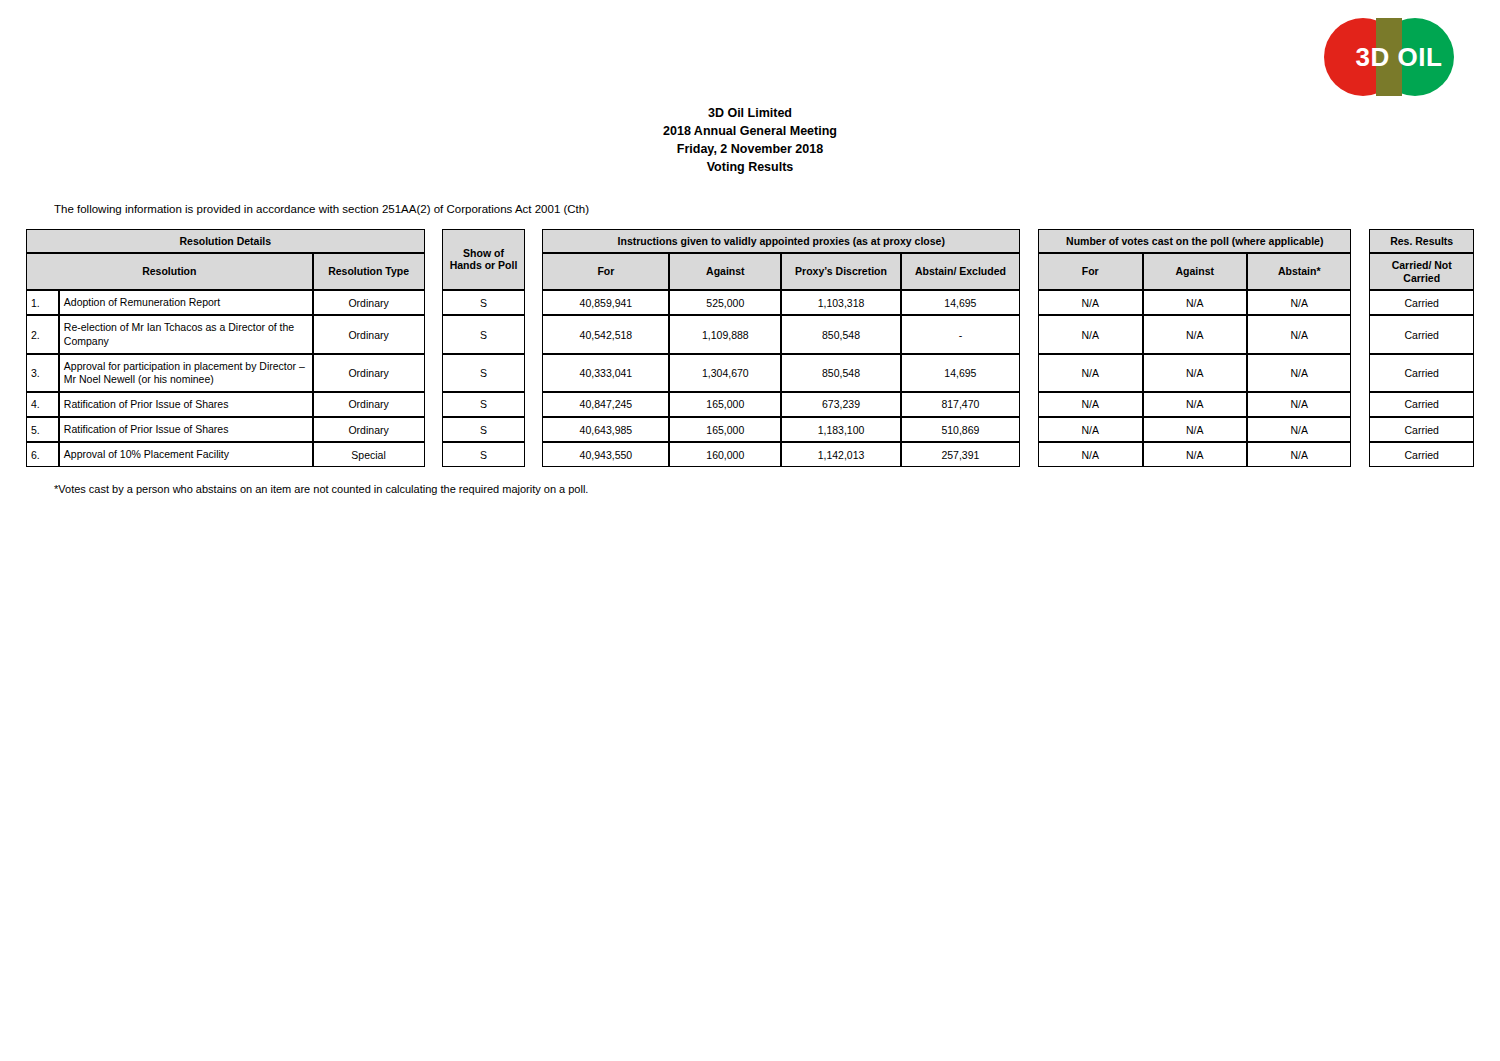3D OIL
3D Oil Limited
2018 Annual General Meeting
Friday, 2 November 2018
Voting Results
The following information is provided in accordance with section 251AA(2) of Corporations Act 2001 (Cth)
| Resolution Details | | Show of Hands or Poll | | Instructions given to validly appointed proxies (as at proxy close) | | Number of votes cast on the poll (where applicable) | | Res. Results |
| --- | --- | --- | --- | --- | --- | --- | --- | --- |
| Resolution | Resolution Type | | | For | Against | Proxy’s Discretion | Abstain/ Excluded | | For | Against | Abstain* | | Carried/ Not Carried |
| 1. | Adoption of Remuneration Report | Ordinary | | S | | 40,859,941 | 525,000 | 1,103,318 | 14,695 | | N/A | N/A | N/A | | Carried |
| 2. | Re-election of Mr Ian Tchacos as a Director of the Company | Ordinary | | S | | 40,542,518 | 1,109,888 | 850,548 | - | | N/A | N/A | N/A | | Carried |
| 3. | Approval for participation in placement by Director – Mr Noel Newell (or his nominee) | Ordinary | | S | | 40,333,041 | 1,304,670 | 850,548 | 14,695 | | N/A | N/A | N/A | | Carried |
| 4. | Ratification of Prior Issue of Shares | Ordinary | | S | | 40,847,245 | 165,000 | 673,239 | 817,470 | | N/A | N/A | N/A | | Carried |
| 5. | Ratification of Prior Issue of Shares | Ordinary | | S | | 40,643,985 | 165,000 | 1,183,100 | 510,869 | | N/A | N/A | N/A | | Carried |
| 6. | Approval of 10% Placement Facility | Special | | S | | 40,943,550 | 160,000 | 1,142,013 | 257,391 | | N/A | N/A | N/A | | Carried |
*Votes cast by a person who abstains on an item are not counted in calculating the required majority on a poll.